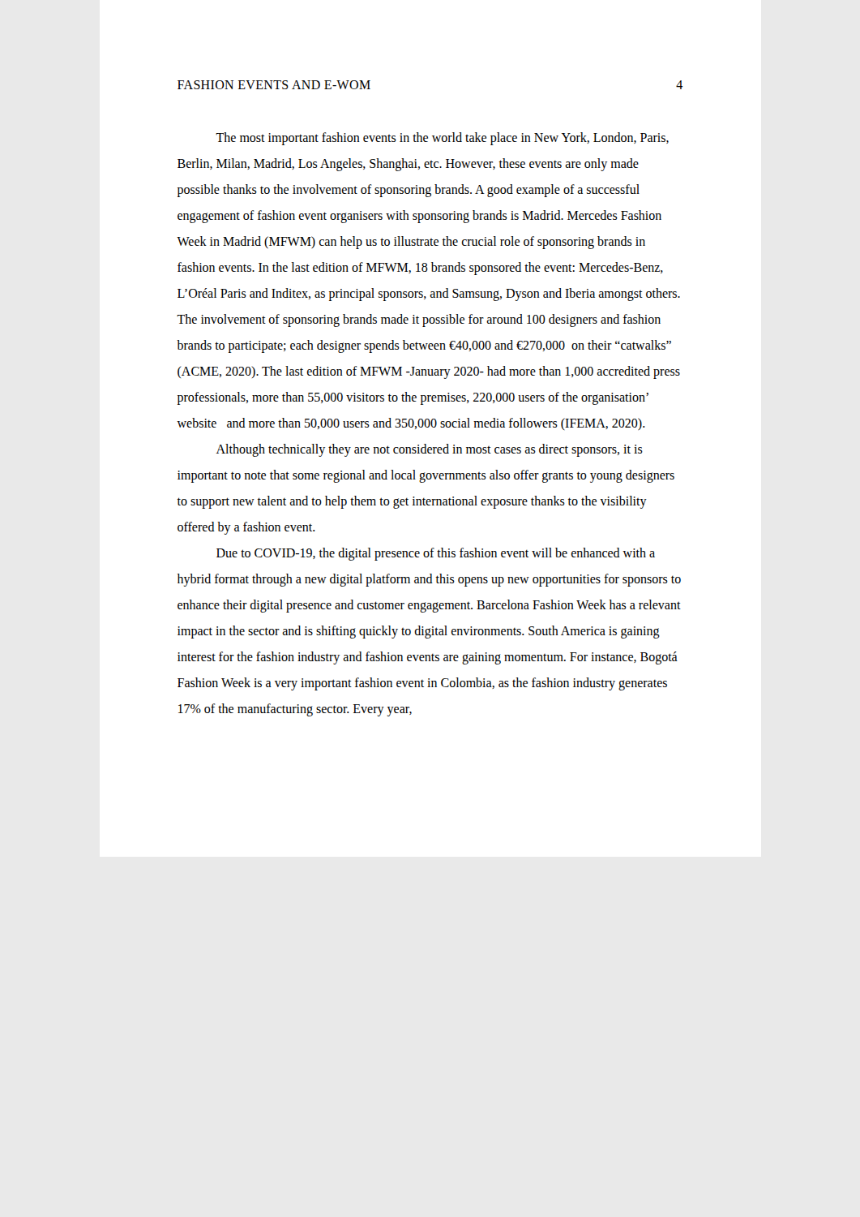Fashion Events and E-WOM 4
The most important fashion events in the world take place in New York, London, Paris, Berlin, Milan, Madrid, Los Angeles, Shanghai, etc. However, these events are only made possible thanks to the involvement of sponsoring brands. A good example of a successful engagement of fashion event organisers with sponsoring brands is Madrid. Mercedes Fashion Week in Madrid (MFWM) can help us to illustrate the crucial role of sponsoring brands in fashion events. In the last edition of MFWM, 18 brands sponsored the event: Mercedes-Benz, L’Oréal Paris and Inditex, as principal sponsors, and Samsung, Dyson and Iberia amongst others. The involvement of sponsoring brands made it possible for around 100 designers and fashion brands to participate; each designer spends between €40,000 and €270,000 on their “catwalks” (ACME, 2020). The last edition of MFWM -January 2020- had more than 1,000 accredited press professionals, more than 55,000 visitors to the premises, 220,000 users of the organisation’ website and more than 50,000 users and 350,000 social media followers (IFEMA, 2020).
Although technically they are not considered in most cases as direct sponsors, it is important to note that some regional and local governments also offer grants to young designers to support new talent and to help them to get international exposure thanks to the visibility offered by a fashion event.
Due to COVID-19, the digital presence of this fashion event will be enhanced with a hybrid format through a new digital platform and this opens up new opportunities for sponsors to enhance their digital presence and customer engagement. Barcelona Fashion Week has a relevant impact in the sector and is shifting quickly to digital environments. South America is gaining interest for the fashion industry and fashion events are gaining momentum. For instance, Bogotá Fashion Week is a very important fashion event in Colombia, as the fashion industry generates 17% of the manufacturing sector. Every year,